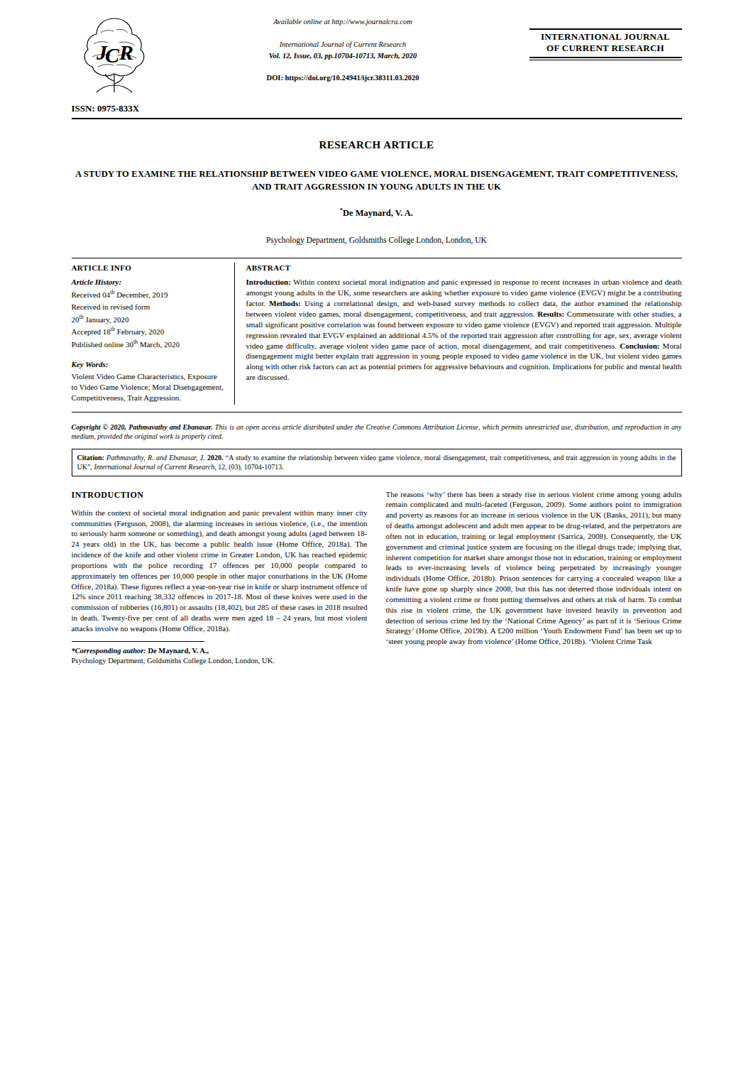J C R
Available online at http://www.journalcra.com
International Journal of Current Research
Vol. 12, Issue, 03, pp.10704-10713, March, 2020
DOI: https://doi.org/10.24941/ijcr.38311.03.2020
INTERNATIONAL JOURNAL
OF CURRENT RESEARCH
ISSN: 0975-833X
RESEARCH ARTICLE
A study to examine the relationship between video game violence, moral disengagement, trait competitiveness, and trait aggression in young adults in the UK
*De Maynard, V. A.
Psychology Department, Goldsmiths College London, London, UK
ARTICLE INFO
Article History:
Received 04th December, 2019
Received in revised form
20th January, 2020
Accepted 18th February, 2020
Published online 30th March, 2020
Key Words:
Violent Video Game Characteristics, Exposure to Video Game Violence; Moral Disengagement, Competitiveness, Trait Aggression.
ABSTRACT
Introduction: Within context societal moral indignation and panic expressed in response to recent increases in urban violence and death amongst young adults in the UK, some researchers are asking whether exposure to video game violence (EVGV) might be a contributing factor. Methods: Using a correlational design, and web-based survey methods to collect data, the author examined the relationship between violent video games, moral disengagement, competitiveness, and trait aggression. Results: Commensurate with other studies, a small significant positive correlation was found between exposure to video game violence (EVGV) and reported trait aggression. Multiple regression revealed that EVGV explained an additional 4.5% of the reported trait aggression after controlling for age, sex, average violent video game difficulty, average violent video game pace of action, moral disengagement, and trait competitiveness. Conclusion: Moral disengagement might better explain trait aggression in young people exposed to video game violence in the UK, but violent video games along with other risk factors can act as potential primers for aggressive behaviours and cognition. Implications for public and mental health are discussed.
Copyright © 2020, Pathmavathy and Ebanasar. This is an open access article distributed under the Creative Commons Attribution License, which permits unrestricted use, distribution, and reproduction in any medium, provided the original work is properly cited.
Citation: Pathmavathy, R. and Ebanasar, J. 2020. “A study to examine the relationship between video game violence, moral disengagement, trait competitiveness, and trait aggression in young adults in the UK”, International Journal of Current Research, 12, (03), 10704-10713.
INTRODUCTION
Within the context of societal moral indignation and panic prevalent within many inner city communities (Ferguson, 2008), the alarming increases in serious violence, (i.e., the intention to seriously harm someone or something), and death amongst young adults (aged between 18-24 years old) in the UK, has become a public health issue (Home Office, 2018a). The incidence of the knife and other violent crime in Greater London, UK has reached epidemic proportions with the police recording 17 offences per 10,000 people compared to approximately ten offences per 10,000 people in other major conurbations in the UK (Home Office, 2018a). These figures reflect a year-on-year rise in knife or sharp instrument offence of 12% since 2011 reaching 38,332 offences in 2017-18. Most of these knives were used in the commission of robberies (16,801) or assaults (18,402), but 285 of these cases in 2018 resulted in death. Twenty-five per cent of all deaths were men aged 18 – 24 years, but most violent attacks involve no weapons (Home Office, 2018a).
*Corresponding author: De Maynard, V. A.,
Psychology Department, Goldsmiths College London, London, UK.
The reasons ‘why’ there has been a steady rise in serious violent crime among young adults remain complicated and multi-faceted (Ferguson, 2009). Some authors point to immigration and poverty as reasons for an increase in serious violence in the UK (Banks, 2011), but many of deaths amongst adolescent and adult men appear to be drug-related, and the perpetrators are often not in education, training or legal employment (Sarrica, 2008). Consequently, the UK government and criminal justice system are focusing on the illegal drugs trade; implying that, inherent competition for market share amongst those not in education, training or employment leads to ever-increasing levels of violence being perpetrated by increasingly younger individuals (Home Office, 2018b). Prison sentences for carrying a concealed weapon like a knife have gone up sharply since 2008, but this has not deterred those individuals intent on committing a violent crime or from putting themselves and others at risk of harm. To combat this rise in violent crime, the UK government have invested heavily in prevention and detection of serious crime led by the ‘National Crime Agency’ as part of it is ‘Serious Crime Strategy’ (Home Office, 2019b). A £200 million ‘Youth Endowment Fund’ has been set up to ‘steer young people away from violence’ (Home Office, 2018b). ‘Violent Crime Task